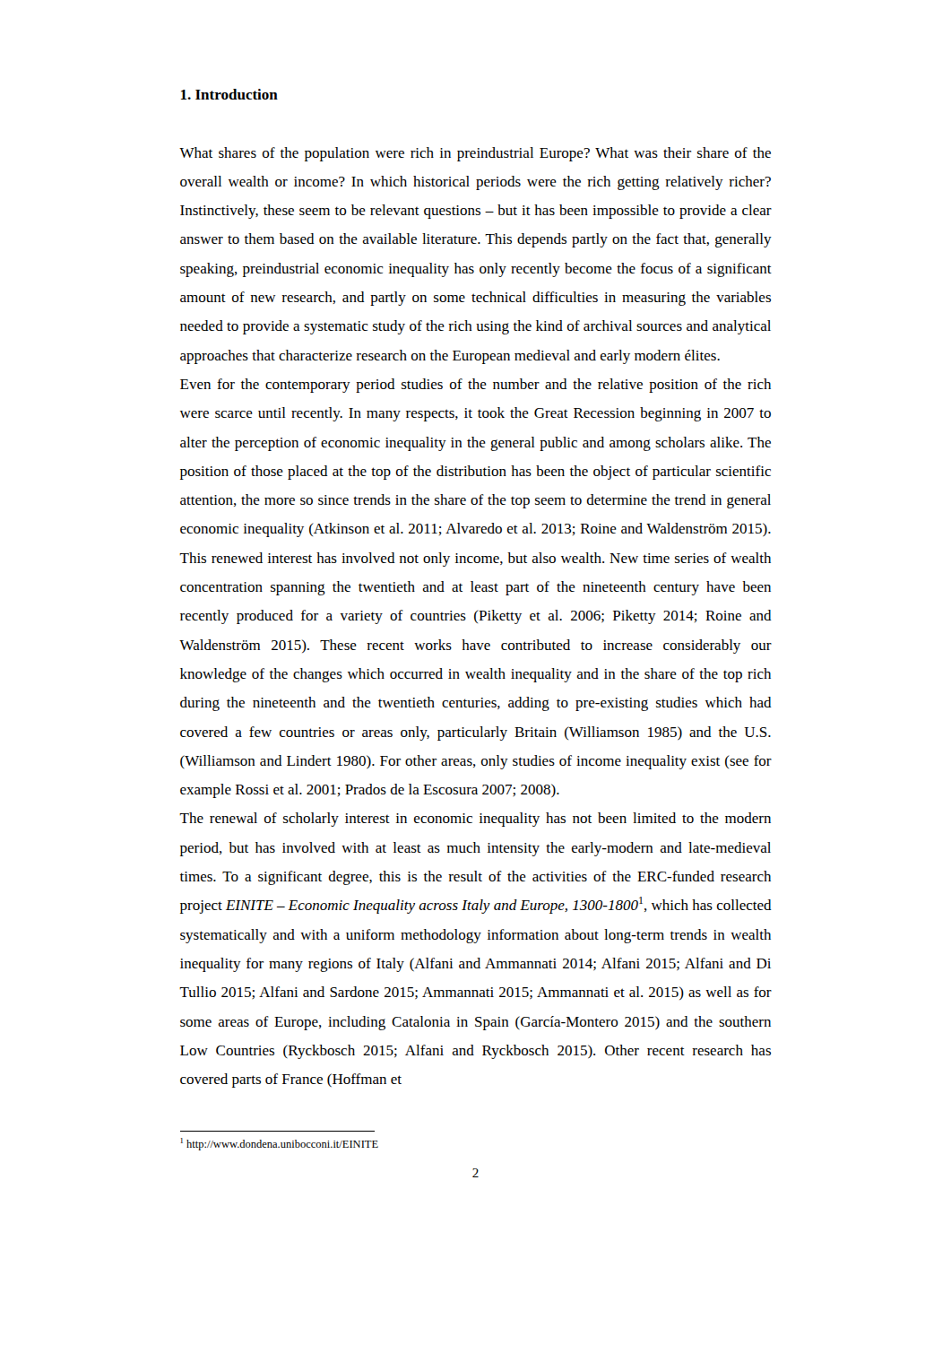1. Introduction
What shares of the population were rich in preindustrial Europe? What was their share of the overall wealth or income? In which historical periods were the rich getting relatively richer? Instinctively, these seem to be relevant questions – but it has been impossible to provide a clear answer to them based on the available literature. This depends partly on the fact that, generally speaking, preindustrial economic inequality has only recently become the focus of a significant amount of new research, and partly on some technical difficulties in measuring the variables needed to provide a systematic study of the rich using the kind of archival sources and analytical approaches that characterize research on the European medieval and early modern élites.
Even for the contemporary period studies of the number and the relative position of the rich were scarce until recently. In many respects, it took the Great Recession beginning in 2007 to alter the perception of economic inequality in the general public and among scholars alike. The position of those placed at the top of the distribution has been the object of particular scientific attention, the more so since trends in the share of the top seem to determine the trend in general economic inequality (Atkinson et al. 2011; Alvaredo et al. 2013; Roine and Waldenström 2015). This renewed interest has involved not only income, but also wealth. New time series of wealth concentration spanning the twentieth and at least part of the nineteenth century have been recently produced for a variety of countries (Piketty et al. 2006; Piketty 2014; Roine and Waldenström 2015). These recent works have contributed to increase considerably our knowledge of the changes which occurred in wealth inequality and in the share of the top rich during the nineteenth and the twentieth centuries, adding to pre-existing studies which had covered a few countries or areas only, particularly Britain (Williamson 1985) and the U.S. (Williamson and Lindert 1980). For other areas, only studies of income inequality exist (see for example Rossi et al. 2001; Prados de la Escosura 2007; 2008).
The renewal of scholarly interest in economic inequality has not been limited to the modern period, but has involved with at least as much intensity the early-modern and late-medieval times. To a significant degree, this is the result of the activities of the ERC-funded research project EINITE – Economic Inequality across Italy and Europe, 1300-18001, which has collected systematically and with a uniform methodology information about long-term trends in wealth inequality for many regions of Italy (Alfani and Ammannati 2014; Alfani 2015; Alfani and Di Tullio 2015; Alfani and Sardone 2015; Ammannati 2015; Ammannati et al. 2015) as well as for some areas of Europe, including Catalonia in Spain (García‑Montero 2015) and the southern Low Countries (Ryckbosch 2015; Alfani and Ryckbosch 2015). Other recent research has covered parts of France (Hoffman et
1 http://www.dondena.unibocconi.it/EINITE
2